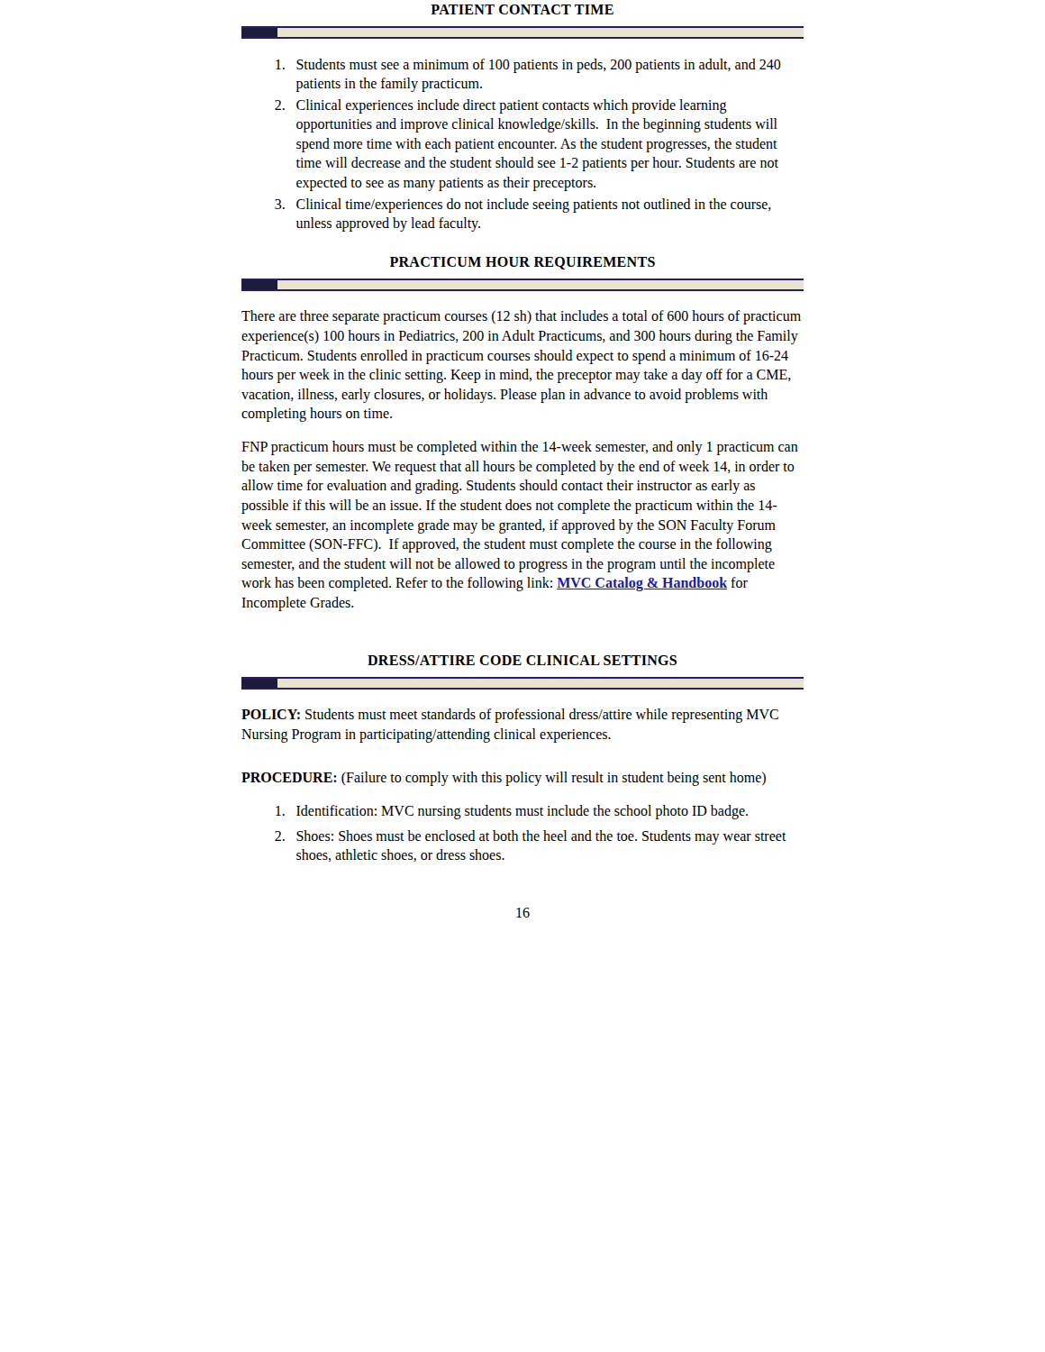PATIENT CONTACT TIME
Students must see a minimum of 100 patients in peds, 200 patients in adult, and 240 patients in the family practicum.
Clinical experiences include direct patient contacts which provide learning opportunities and improve clinical knowledge/skills. In the beginning students will spend more time with each patient encounter. As the student progresses, the student time will decrease and the student should see 1-2 patients per hour. Students are not expected to see as many patients as their preceptors.
Clinical time/experiences do not include seeing patients not outlined in the course, unless approved by lead faculty.
PRACTICUM HOUR REQUIREMENTS
There are three separate practicum courses (12 sh) that includes a total of 600 hours of practicum experience(s) 100 hours in Pediatrics, 200 in Adult Practicums, and 300 hours during the Family Practicum. Students enrolled in practicum courses should expect to spend a minimum of 16-24 hours per week in the clinic setting. Keep in mind, the preceptor may take a day off for a CME, vacation, illness, early closures, or holidays. Please plan in advance to avoid problems with completing hours on time.
FNP practicum hours must be completed within the 14-week semester, and only 1 practicum can be taken per semester. We request that all hours be completed by the end of week 14, in order to allow time for evaluation and grading. Students should contact their instructor as early as possible if this will be an issue. If the student does not complete the practicum within the 14-week semester, an incomplete grade may be granted, if approved by the SON Faculty Forum Committee (SON-FFC). If approved, the student must complete the course in the following semester, and the student will not be allowed to progress in the program until the incomplete work has been completed. Refer to the following link: MVC Catalog & Handbook for Incomplete Grades.
DRESS/ATTIRE CODE CLINICAL SETTINGS
POLICY: Students must meet standards of professional dress/attire while representing MVC Nursing Program in participating/attending clinical experiences.
PROCEDURE: (Failure to comply with this policy will result in student being sent home)
Identification: MVC nursing students must include the school photo ID badge.
Shoes: Shoes must be enclosed at both the heel and the toe. Students may wear street shoes, athletic shoes, or dress shoes.
16